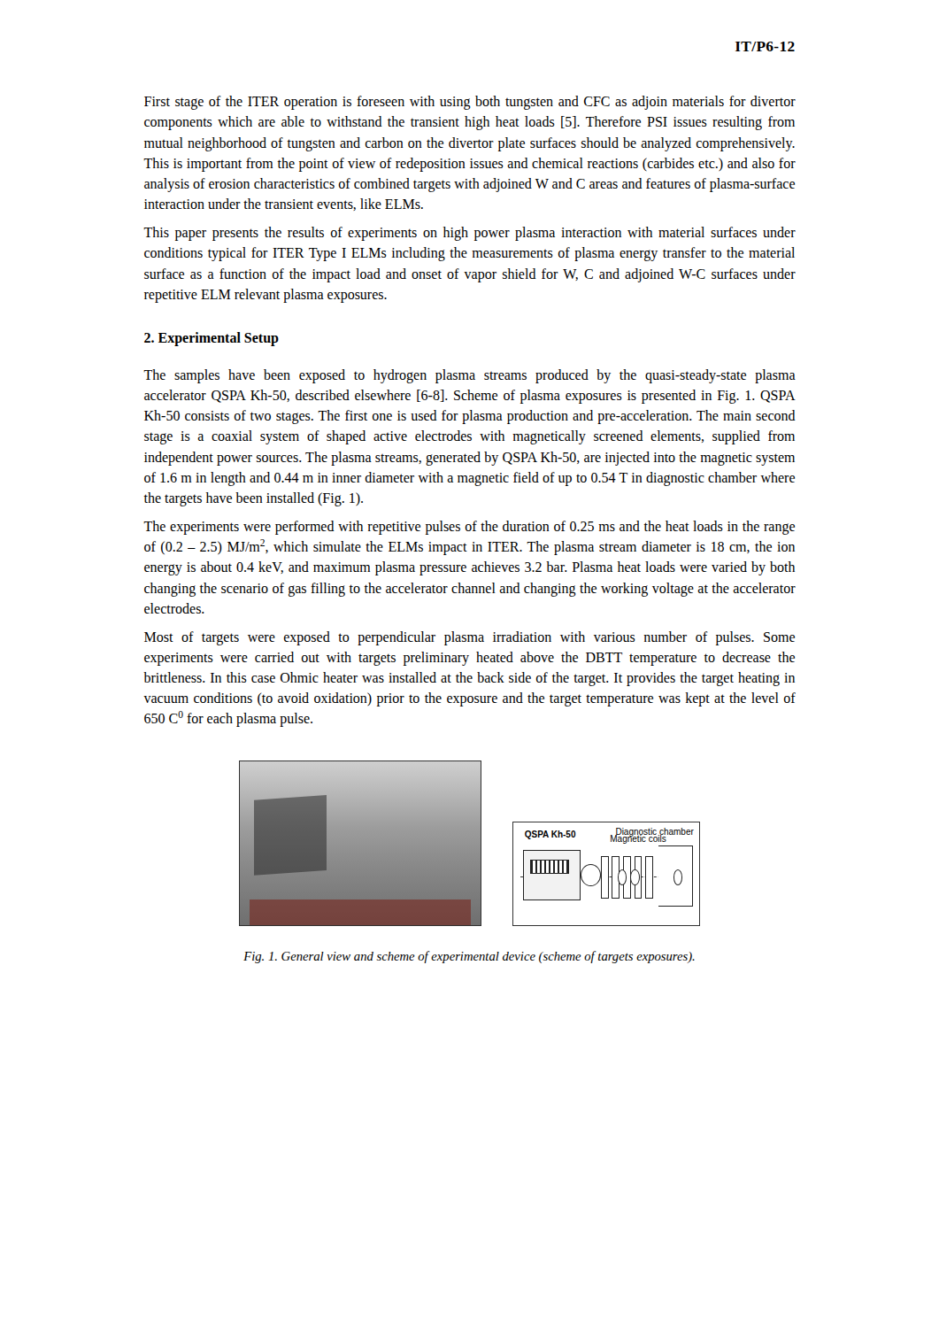IT/P6-12
First stage of the ITER operation is foreseen with using both tungsten and CFC as adjoin materials for divertor components which are able to withstand the transient high heat loads [5]. Therefore PSI issues resulting from mutual neighborhood of tungsten and carbon on the divertor plate surfaces should be analyzed comprehensively. This is important from the point of view of redeposition issues and chemical reactions (carbides etc.) and also for analysis of erosion characteristics of combined targets with adjoined W and C areas and features of plasma-surface interaction under the transient events, like ELMs.
This paper presents the results of experiments on high power plasma interaction with material surfaces under conditions typical for ITER Type I ELMs including the measurements of plasma energy transfer to the material surface as a function of the impact load and onset of vapor shield for W, C and adjoined W-C surfaces under repetitive ELM relevant plasma exposures.
2. Experimental Setup
The samples have been exposed to hydrogen plasma streams produced by the quasi-steady-state plasma accelerator QSPA Kh-50, described elsewhere [6-8]. Scheme of plasma exposures is presented in Fig. 1. QSPA Kh-50 consists of two stages. The first one is used for plasma production and pre-acceleration. The main second stage is a coaxial system of shaped active electrodes with magnetically screened elements, supplied from independent power sources. The plasma streams, generated by QSPA Kh-50, are injected into the magnetic system of 1.6 m in length and 0.44 m in inner diameter with a magnetic field of up to 0.54 T in diagnostic chamber where the targets have been installed (Fig. 1).
The experiments were performed with repetitive pulses of the duration of 0.25 ms and the heat loads in the range of (0.2 – 2.5) MJ/m2, which simulate the ELMs impact in ITER. The plasma stream diameter is 18 cm, the ion energy is about 0.4 keV, and maximum plasma pressure achieves 3.2 bar. Plasma heat loads were varied by both changing the scenario of gas filling to the accelerator channel and changing the working voltage at the accelerator electrodes.
Most of targets were exposed to perpendicular plasma irradiation with various number of pulses. Some experiments were carried out with targets preliminary heated above the DBTT temperature to decrease the brittleness. In this case Ohmic heater was installed at the back side of the target. It provides the target heating in vacuum conditions (to avoid oxidation) prior to the exposure and the target temperature was kept at the level of 650 C0 for each plasma pulse.
QSPA Kh-50 Magnetic coils Diagnostic chamber
Fig. 1. General view and scheme of experimental device (scheme of targets exposures).